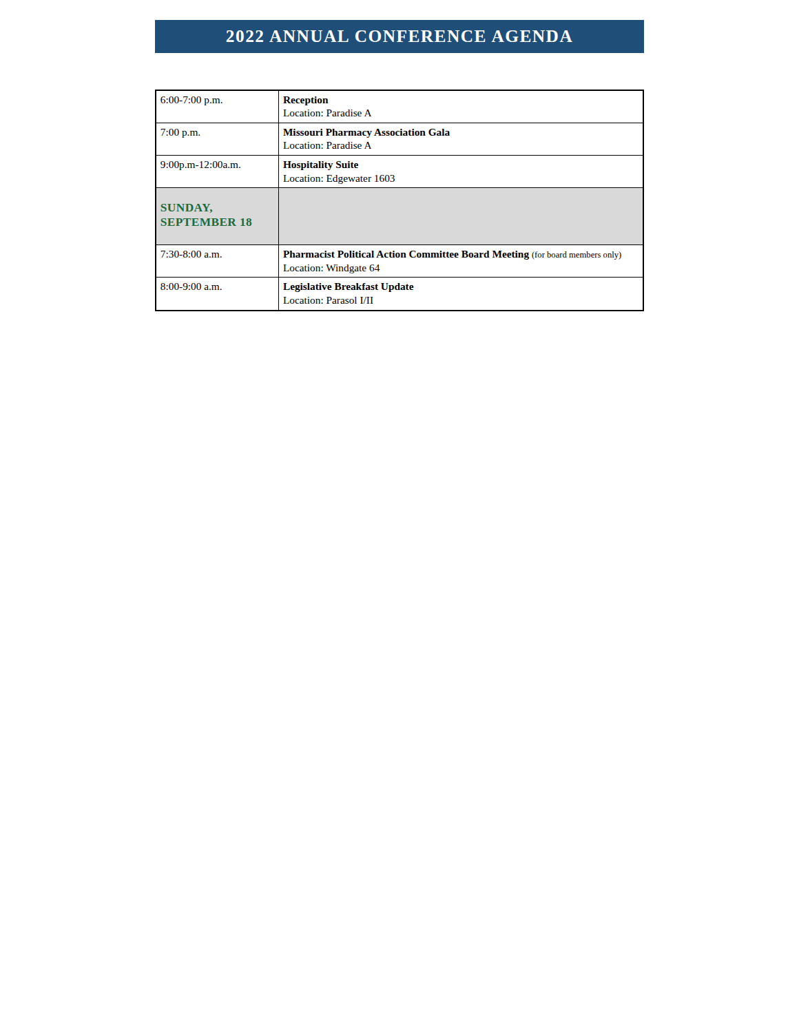2022 ANNUAL CONFERENCE AGENDA
| 6:00-7:00 p.m. | Reception Location: Paradise A |
| 7:00 p.m. | Missouri Pharmacy Association Gala Location: Paradise A |
| 9:00p.m-12:00a.m. | Hospitality Suite Location: Edgewater 1603 |
| SUNDAY, SEPTEMBER 18 | |
| 7:30-8:00 a.m. | Pharmacist Political Action Committee Board Meeting (for board members only) Location: Windgate 64 |
| 8:00-9:00 a.m. | Legislative Breakfast Update Location: Parasol I/II |